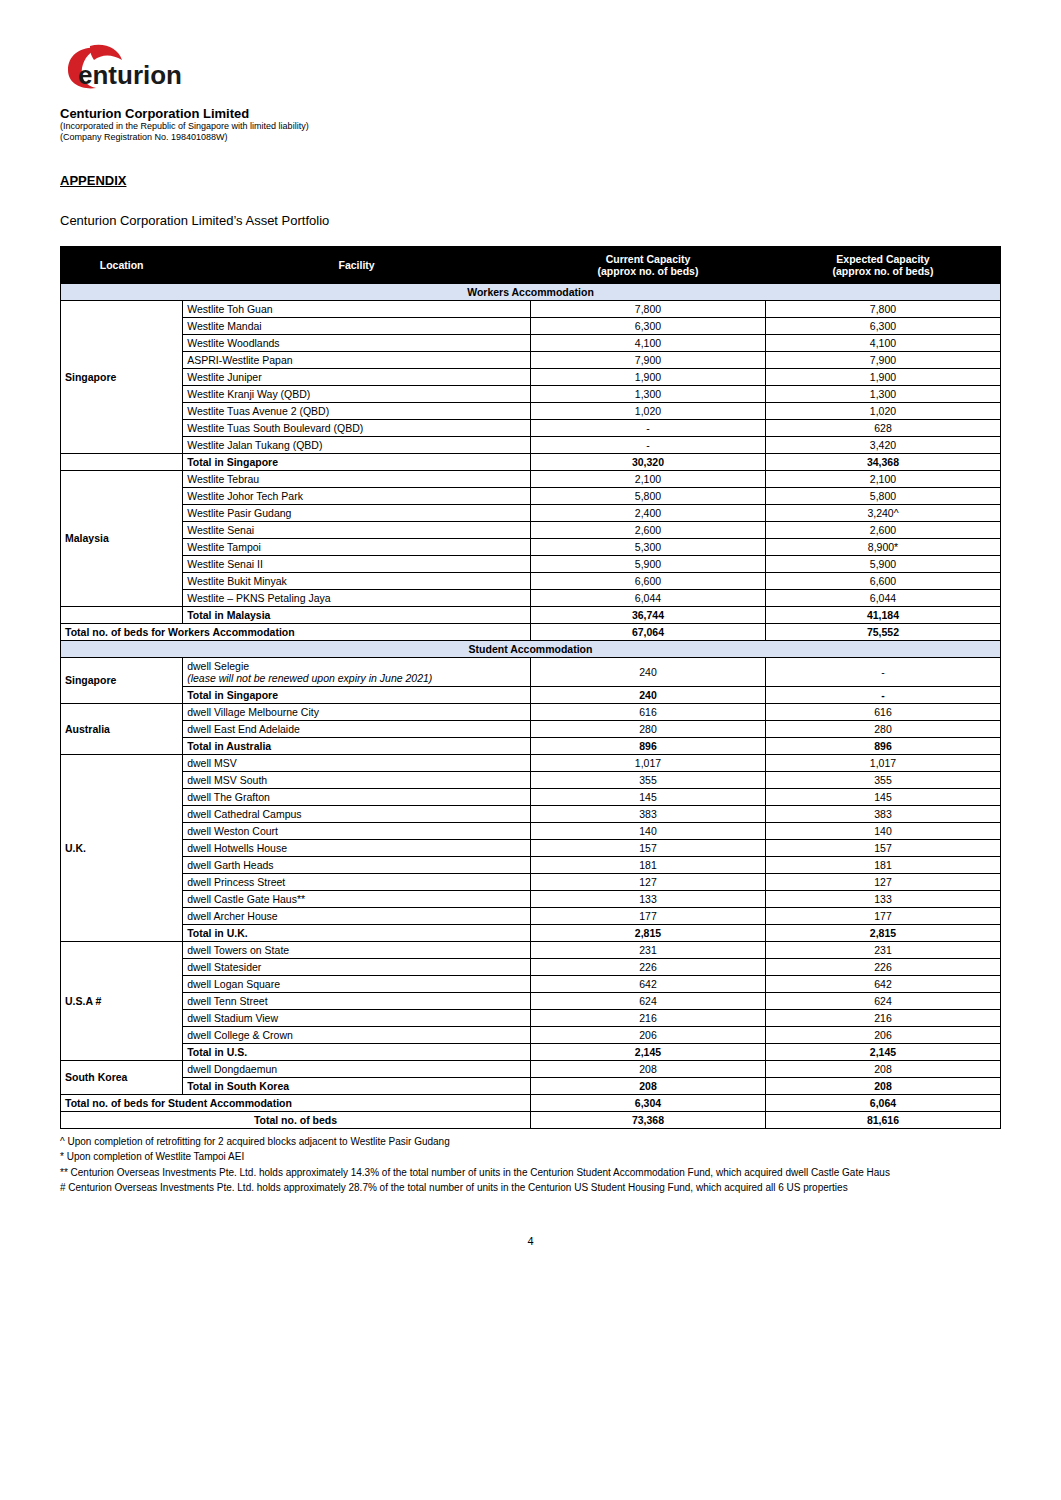enturion
Centurion Corporation Limited
(Incorporated in the Republic of Singapore with limited liability)
(Company Registration No. 198401088W)
APPENDIX
Centurion Corporation Limited’s Asset Portfolio
| Location | Facility | Current Capacity (approx no. of beds) | Expected Capacity (approx no. of beds) |
| --- | --- | --- | --- |
| Workers Accommodation |
| Singapore | Westlite Toh Guan | 7,800 | 7,800 |
| Westlite Mandai | 6,300 | 6,300 |
| Westlite Woodlands | 4,100 | 4,100 |
| ASPRI-Westlite Papan | 7,900 | 7,900 |
| Westlite Juniper | 1,900 | 1,900 |
| Westlite Kranji Way (QBD) | 1,300 | 1,300 |
| Westlite Tuas Avenue 2 (QBD) | 1,020 | 1,020 |
| Westlite Tuas South Boulevard (QBD) | - | 628 |
| Westlite Jalan Tukang (QBD) | - | 3,420 |
| | Total in Singapore | 30,320 | 34,368 |
| Malaysia | Westlite Tebrau | 2,100 | 2,100 |
| Westlite Johor Tech Park | 5,800 | 5,800 |
| Westlite Pasir Gudang | 2,400 | 3,240^ |
| Westlite Senai | 2,600 | 2,600 |
| Westlite Tampoi | 5,300 | 8,900* |
| Westlite Senai II | 5,900 | 5,900 |
| Westlite Bukit Minyak | 6,600 | 6,600 |
| Westlite – PKNS Petaling Jaya | 6,044 | 6,044 |
| | Total in Malaysia | 36,744 | 41,184 |
| Total no. of beds for Workers Accommodation | 67,064 | 75,552 |
| Student Accommodation |
| Singapore | dwell Selegie (lease will not be renewed upon expiry in June 2021) | 240 | - |
| Total in Singapore | 240 | - |
| Australia | dwell Village Melbourne City | 616 | 616 |
| dwell East End Adelaide | 280 | 280 |
| Total in Australia | 896 | 896 |
| U.K. | dwell MSV | 1,017 | 1,017 |
| dwell MSV South | 355 | 355 |
| dwell The Grafton | 145 | 145 |
| dwell Cathedral Campus | 383 | 383 |
| dwell Weston Court | 140 | 140 |
| dwell Hotwells House | 157 | 157 |
| dwell Garth Heads | 181 | 181 |
| dwell Princess Street | 127 | 127 |
| dwell Castle Gate Haus** | 133 | 133 |
| dwell Archer House | 177 | 177 |
| Total in U.K. | 2,815 | 2,815 |
| U.S.A # | dwell Towers on State | 231 | 231 |
| dwell Statesider | 226 | 226 |
| dwell Logan Square | 642 | 642 |
| dwell Tenn Street | 624 | 624 |
| dwell Stadium View | 216 | 216 |
| dwell College & Crown | 206 | 206 |
| Total in U.S. | 2,145 | 2,145 |
| South Korea | dwell Dongdaemun | 208 | 208 |
| Total in South Korea | 208 | 208 |
| Total no. of beds for Student Accommodation | 6,304 | 6,064 |
| Total no. of beds | 73,368 | 81,616 |
^ Upon completion of retrofitting for 2 acquired blocks adjacent to Westlite Pasir Gudang
* Upon completion of Westlite Tampoi AEI
** Centurion Overseas Investments Pte. Ltd. holds approximately 14.3% of the total number of units in the Centurion Student Accommodation Fund, which acquired dwell Castle Gate Haus
# Centurion Overseas Investments Pte. Ltd. holds approximately 28.7% of the total number of units in the Centurion US Student Housing Fund, which acquired all 6 US properties
4